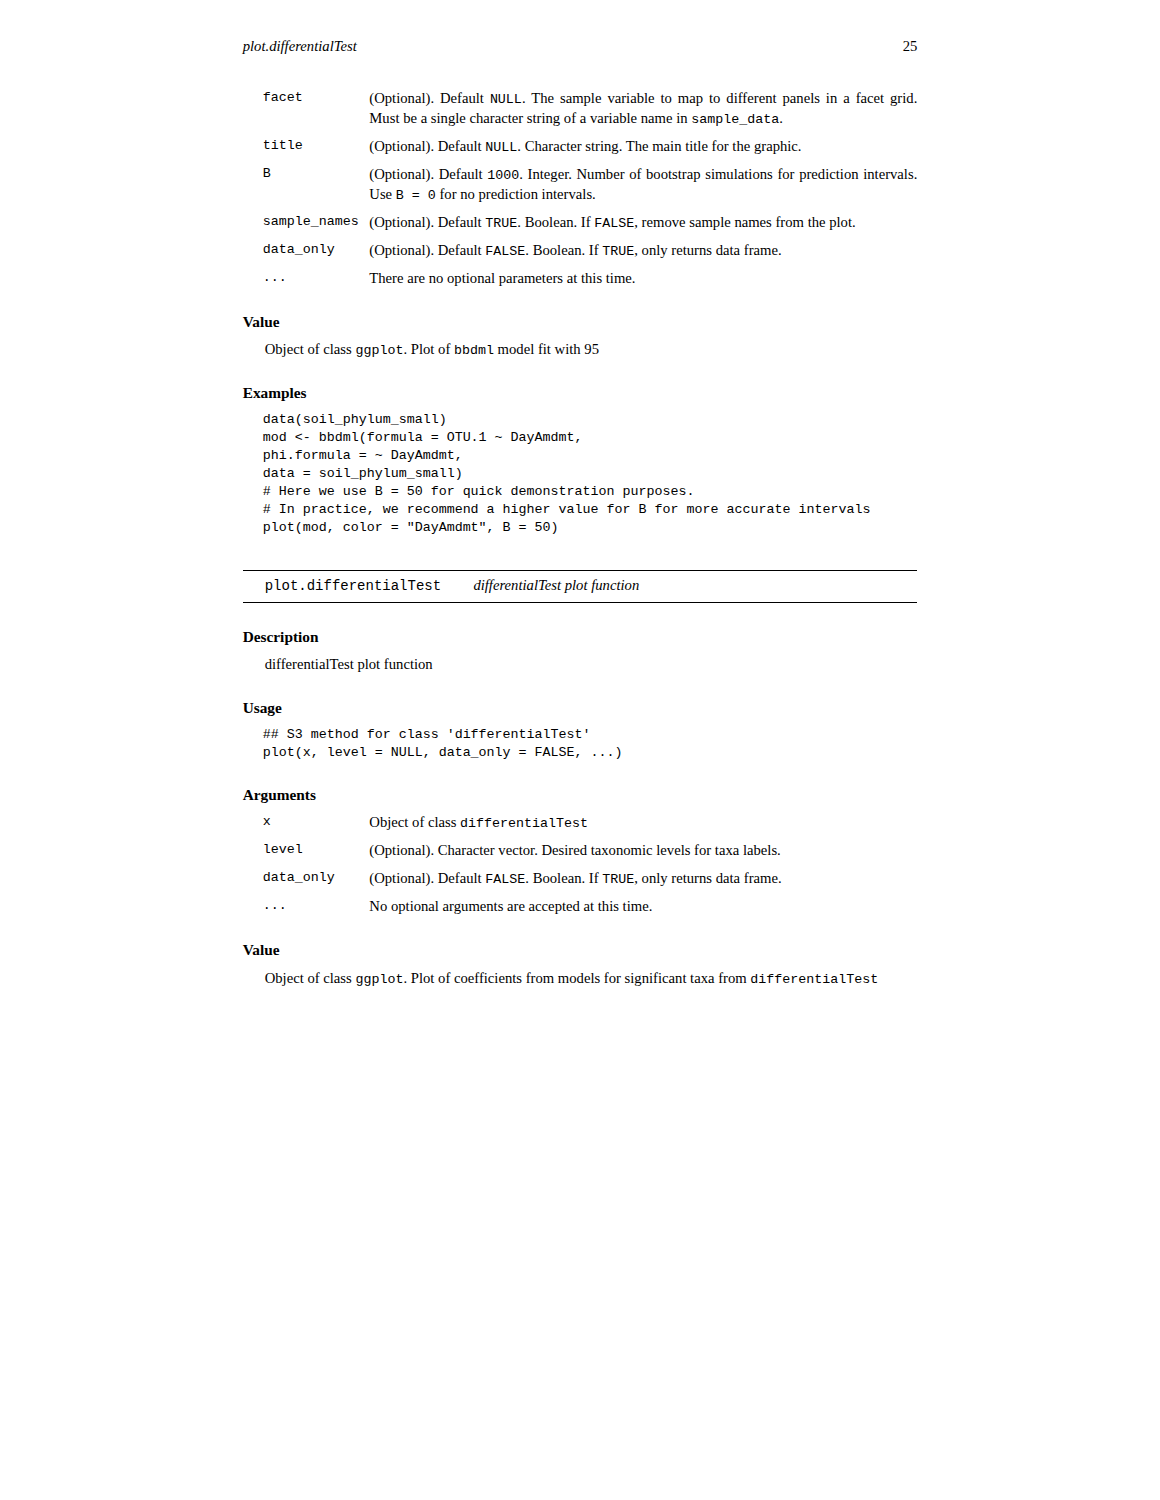plot.differentialTest 25
facet
(Optional). Default NULL. The sample variable to map to different panels in a facet grid. Must be a single character string of a variable name in sample_data.
title
(Optional). Default NULL. Character string. The main title for the graphic.
B
(Optional). Default 1000. Integer. Number of bootstrap simulations for prediction intervals. Use B = 0 for no prediction intervals.
sample_names
(Optional). Default TRUE. Boolean. If FALSE, remove sample names from the plot.
data_only
(Optional). Default FALSE. Boolean. If TRUE, only returns data frame.
...
There are no optional parameters at this time.
Value
Object of class ggplot. Plot of bbdml model fit with 95
Examples
data(soil_phylum_small)
mod <- bbdml(formula = OTU.1 ~ DayAmdmt,
phi.formula = ~ DayAmdmt,
data = soil_phylum_small)
# Here we use B = 50 for quick demonstration purposes.
# In practice, we recommend a higher value for B for more accurate intervals
plot(mod, color = "DayAmdmt", B = 50)
plot.differentialTest differentialTest plot function
Description
differentialTest plot function
Usage
## S3 method for class 'differentialTest'
plot(x, level = NULL, data_only = FALSE, ...)
Arguments
x
Object of class differentialTest
level
(Optional). Character vector. Desired taxonomic levels for taxa labels.
data_only
(Optional). Default FALSE. Boolean. If TRUE, only returns data frame.
...
No optional arguments are accepted at this time.
Value
Object of class ggplot. Plot of coefficients from models for significant taxa from differentialTest